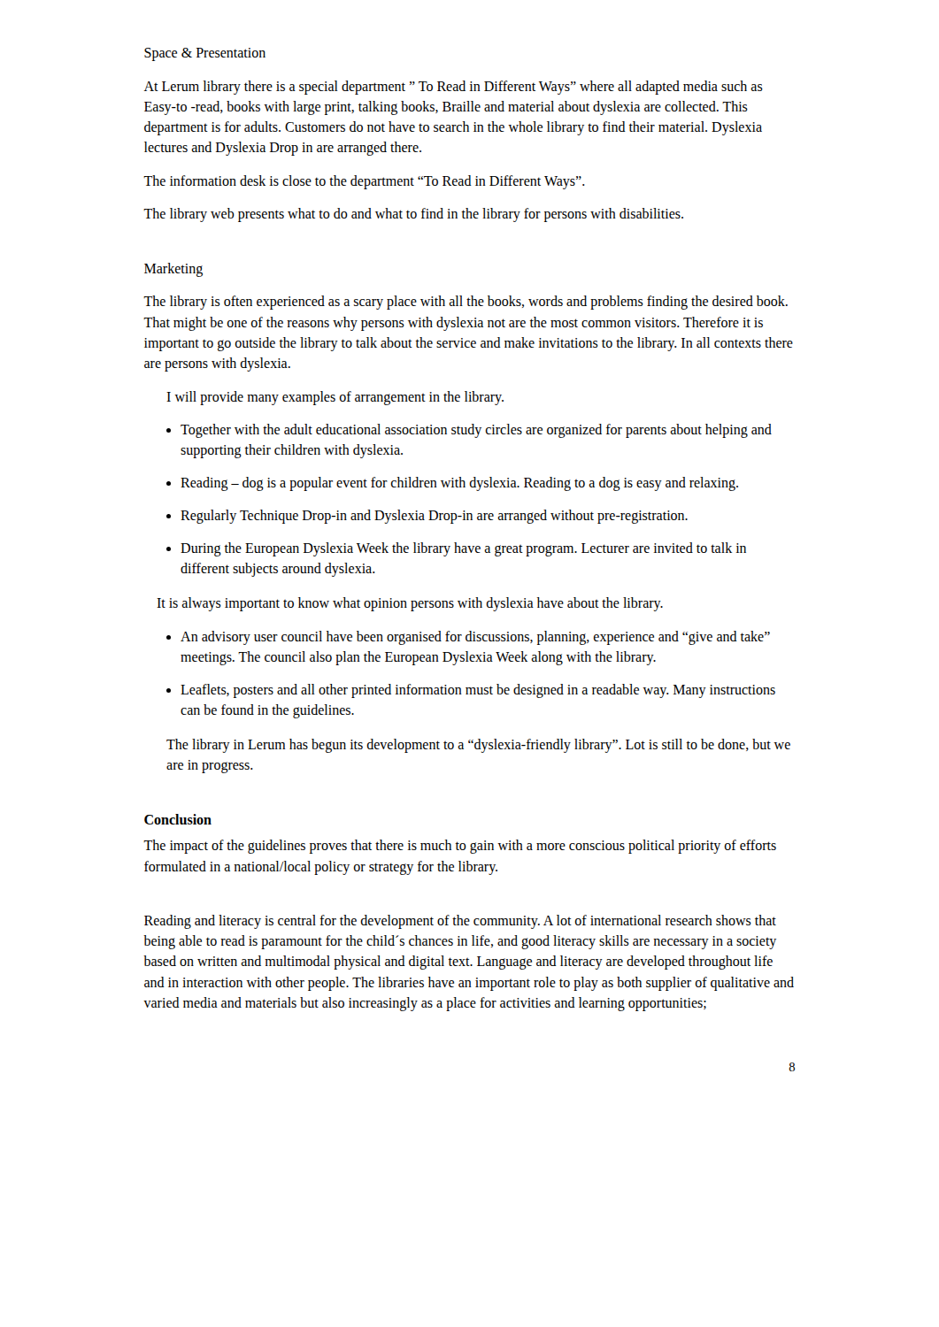Space & Presentation
At Lerum library there is a special department ” To Read in Different Ways” where all adapted media such as Easy-to -read, books with large print, talking books, Braille and material about dyslexia are collected. This department is for adults. Customers do not have to search in the whole library to find their material. Dyslexia lectures and Dyslexia Drop in are arranged there.
The information desk is close to the department “To Read in Different Ways”.
The library web presents what to do and what to find in the library for persons with disabilities.
Marketing
The library is often experienced as a scary place with all the books, words and problems finding the desired book. That might be one of the reasons why persons with dyslexia not are the most common visitors. Therefore it is important to go outside the library to talk about the service and make invitations to the library. In all contexts there are persons with dyslexia.
I will provide many examples of arrangement in the library.
Together with the adult educational association study circles are organized for parents about helping and supporting their children with dyslexia.
Reading – dog is a popular event for children with dyslexia. Reading to a dog is easy and relaxing.
Regularly Technique Drop-in and Dyslexia Drop-in are arranged without pre-registration.
During the European Dyslexia Week the library have a great program. Lecturer are invited to talk in different subjects around dyslexia.
It is always important to know what opinion persons with dyslexia have about the library.
An advisory user council have been organised for discussions, planning, experience and “give and take” meetings. The council also plan the European Dyslexia Week along with the library.
Leaflets, posters and all other printed information must be designed in a readable way. Many instructions can be found in the guidelines.
The library in Lerum has begun its development to a “dyslexia-friendly library”. Lot is still to be done, but we are in progress.
Conclusion
The impact of the guidelines proves that there is much to gain with a more conscious political priority of efforts formulated in a national/local policy or strategy for the library.
Reading and literacy is central for the development of the community. A lot of international research shows that being able to read is paramount for the child´s chances in life, and good literacy skills are necessary in a society based on written and multimodal physical and digital text. Language and literacy are developed throughout life and in interaction with other people. The libraries have an important role to play as both supplier of qualitative and varied media and materials but also increasingly as a place for activities and learning opportunities;
8